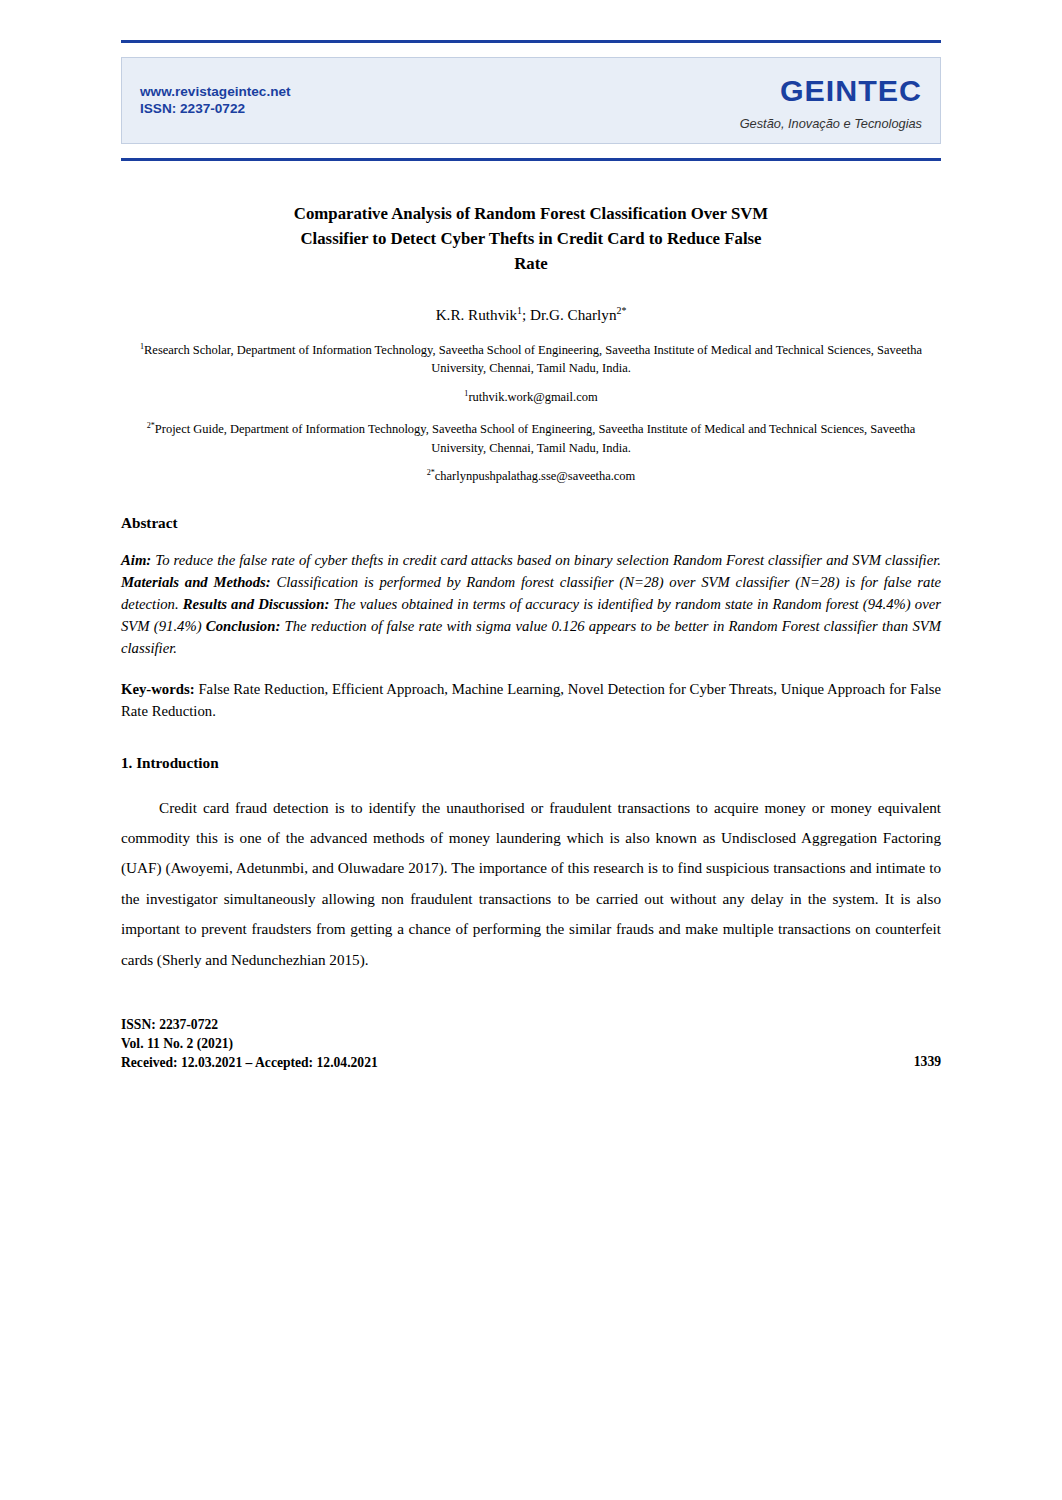www.revistageintec.net
ISSN: 2237-0722
GEINTEC
Gestão, Inovação e Tecnologias
Comparative Analysis of Random Forest Classification Over SVM
Classifier to Detect Cyber Thefts in Credit Card to Reduce False
Rate
K.R. Ruthvik1; Dr.G. Charlyn2*
1Research Scholar, Department of Information Technology, Saveetha School of Engineering, Saveetha Institute of Medical and Technical Sciences, Saveetha University, Chennai, Tamil Nadu, India.
1ruthvik.work@gmail.com
2*Project Guide, Department of Information Technology, Saveetha School of Engineering, Saveetha Institute of Medical and Technical Sciences, Saveetha University, Chennai, Tamil Nadu, India.
2*charlynpushpalathag.sse@saveetha.com
Abstract
Aim: To reduce the false rate of cyber thefts in credit card attacks based on binary selection Random Forest classifier and SVM classifier. Materials and Methods: Classification is performed by Random forest classifier (N=28) over SVM classifier (N=28) is for false rate detection. Results and Discussion: The values obtained in terms of accuracy is identified by random state in Random forest (94.4%) over SVM (91.4%) Conclusion: The reduction of false rate with sigma value 0.126 appears to be better in Random Forest classifier than SVM classifier.
Key-words: False Rate Reduction, Efficient Approach, Machine Learning, Novel Detection for Cyber Threats, Unique Approach for False Rate Reduction.
1. Introduction
Credit card fraud detection is to identify the unauthorised or fraudulent transactions to acquire money or money equivalent commodity this is one of the advanced methods of money laundering which is also known as Undisclosed Aggregation Factoring (UAF) (Awoyemi, Adetunmbi, and Oluwadare 2017). The importance of this research is to find suspicious transactions and intimate to the investigator simultaneously allowing non fraudulent transactions to be carried out without any delay in the system. It is also important to prevent fraudsters from getting a chance of performing the similar frauds and make multiple transactions on counterfeit cards (Sherly and Nedunchezhian 2015).
ISSN: 2237-0722
Vol. 11 No. 2 (2021)
Received: 12.03.2021 – Accepted: 12.04.2021
1339